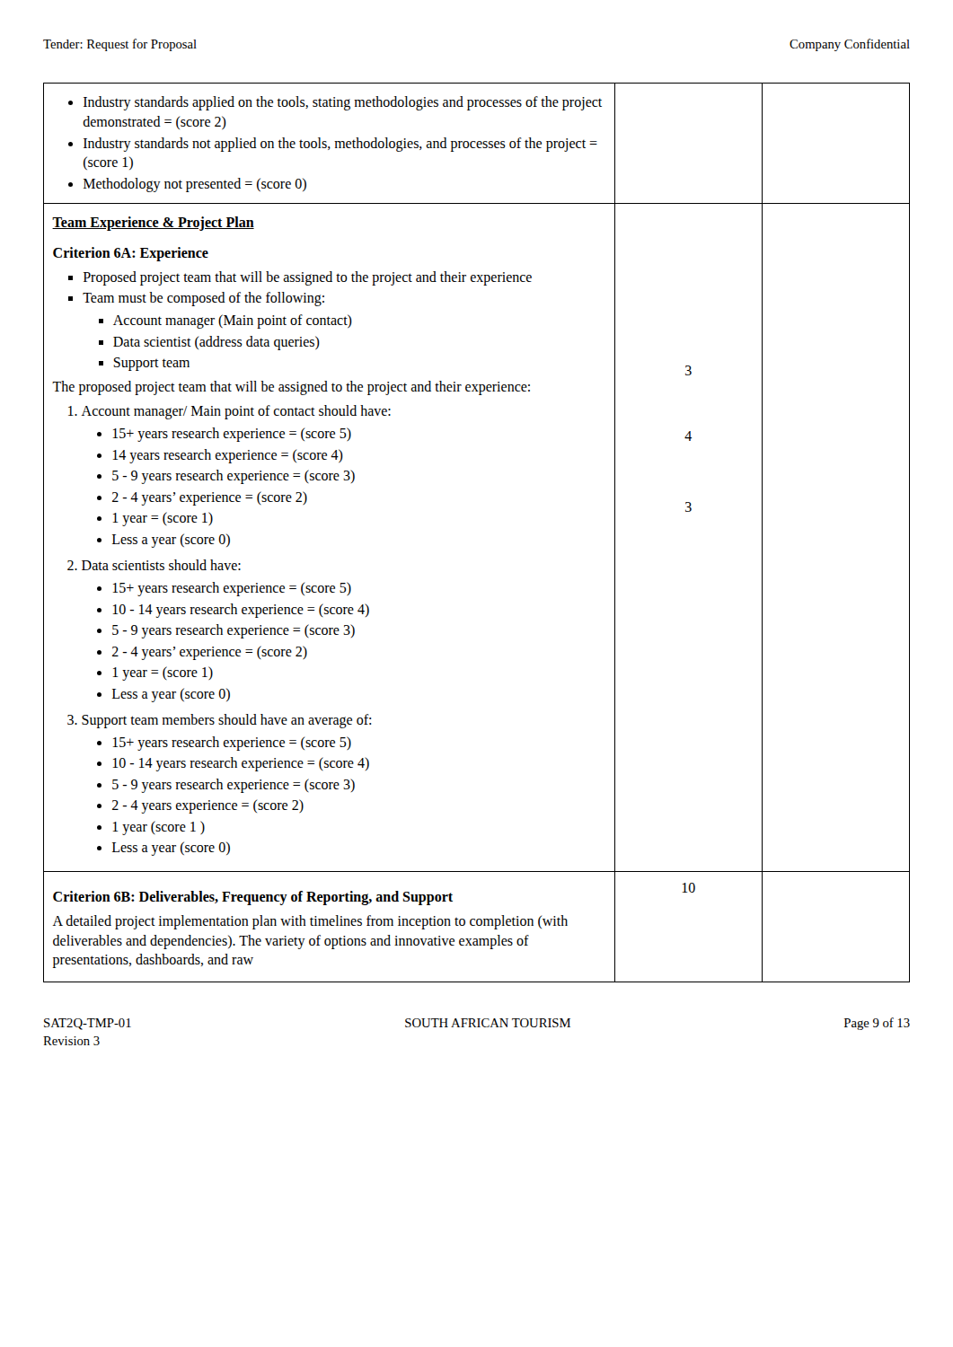Tender: Request for Proposal
Company Confidential
| Industry standards applied on the tools, stating methodologies and processes of the project demonstrated = (score 2) Industry standards not applied on the tools, methodologies, and processes of the project = (score 1) Methodology not presented = (score 0) | | |
| Team Experience & Project Plan Criterion 6A: Experience Proposed project team that will be assigned to the project and their experience Team must be composed of the following: Account manager (Main point of contact) Data scientist (address data queries) Support team The proposed project team that will be assigned to the project and their experience: Account manager/ Main point of contact should have: 15+ years research experience = (score 5) 14 years research experience = (score 4) 5 - 9 years research experience = (score 3) 2 - 4 years’ experience = (score 2) 1 year = (score 1) Less a year (score 0) Data scientists should have: 15+ years research experience = (score 5) 10 - 14 years research experience = (score 4) 5 - 9 years research experience = (score 3) 2 - 4 years’ experience = (score 2) 1 year = (score 1) Less a year (score 0) Support team members should have an average of: 15+ years research experience = (score 5) 10 - 14 years research experience = (score 4) 5 - 9 years research experience = (score 3) 2 - 4 years experience = (score 2) 1 year (score 1 ) Less a year (score 0) | 3 4 3 | |
| Criterion 6B: Deliverables, Frequency of Reporting, and Support A detailed project implementation plan with timelines from inception to completion (with deliverables and dependencies). The variety of options and innovative examples of presentations, dashboards, and raw | 10 | |
SAT2Q-TMP-01
Revision 3
SOUTH AFRICAN TOURISM
Page 9 of 13